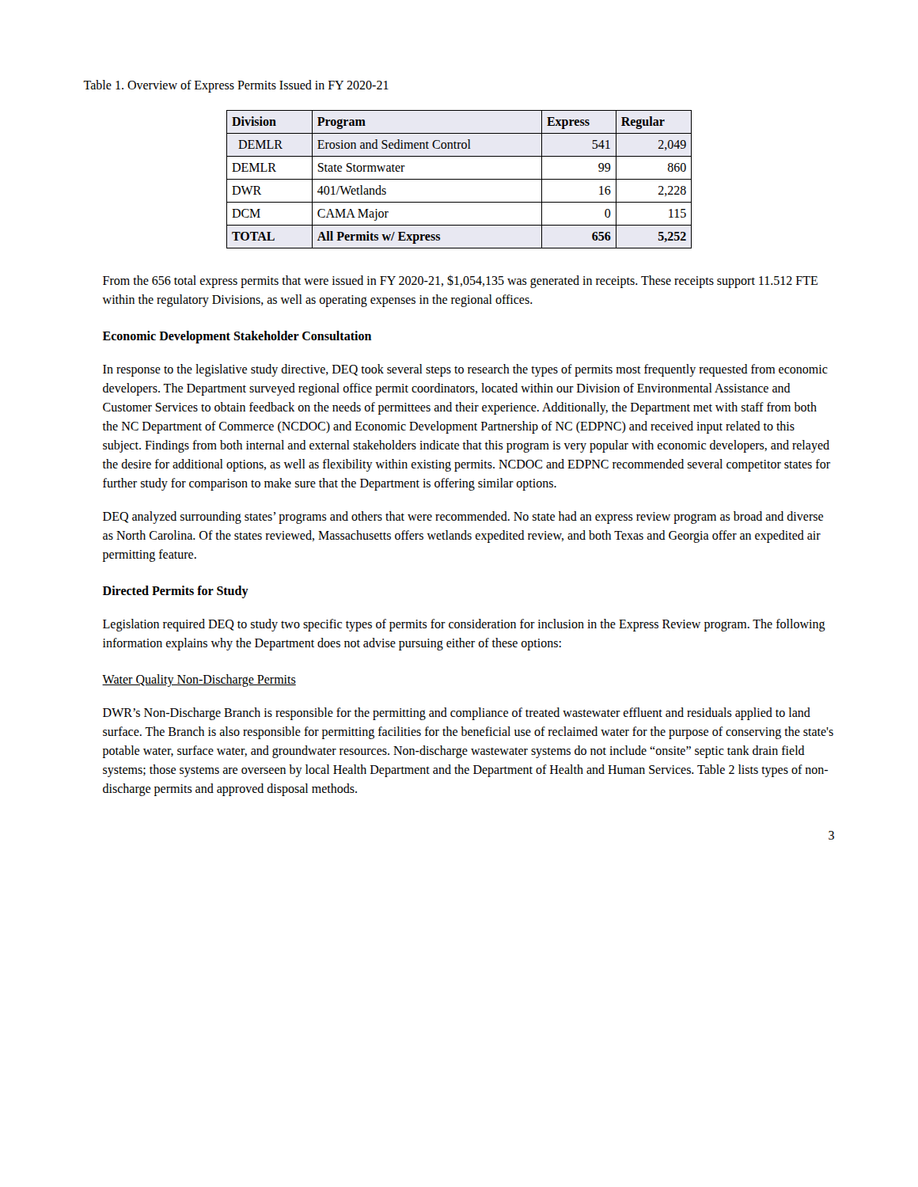Table 1. Overview of Express Permits Issued in FY 2020-21
| Division | Program | Express | Regular |
| --- | --- | --- | --- |
| DEMLR | Erosion and Sediment Control | 541 | 2,049 |
| DEMLR | State Stormwater | 99 | 860 |
| DWR | 401/Wetlands | 16 | 2,228 |
| DCM | CAMA Major | 0 | 115 |
| TOTAL | All Permits w/ Express | 656 | 5,252 |
From the 656 total express permits that were issued in FY 2020-21, $1,054,135 was generated in receipts. These receipts support 11.512 FTE within the regulatory Divisions, as well as operating expenses in the regional offices.
Economic Development Stakeholder Consultation
In response to the legislative study directive, DEQ took several steps to research the types of permits most frequently requested from economic developers. The Department surveyed regional office permit coordinators, located within our Division of Environmental Assistance and Customer Services to obtain feedback on the needs of permittees and their experience. Additionally, the Department met with staff from both the NC Department of Commerce (NCDOC) and Economic Development Partnership of NC (EDPNC) and received input related to this subject. Findings from both internal and external stakeholders indicate that this program is very popular with economic developers, and relayed the desire for additional options, as well as flexibility within existing permits. NCDOC and EDPNC recommended several competitor states for further study for comparison to make sure that the Department is offering similar options.
DEQ analyzed surrounding states’ programs and others that were recommended. No state had an express review program as broad and diverse as North Carolina. Of the states reviewed, Massachusetts offers wetlands expedited review, and both Texas and Georgia offer an expedited air permitting feature.
Directed Permits for Study
Legislation required DEQ to study two specific types of permits for consideration for inclusion in the Express Review program. The following information explains why the Department does not advise pursuing either of these options:
Water Quality Non-Discharge Permits
DWR’s Non-Discharge Branch is responsible for the permitting and compliance of treated wastewater effluent and residuals applied to land surface. The Branch is also responsible for permitting facilities for the beneficial use of reclaimed water for the purpose of conserving the state's potable water, surface water, and groundwater resources. Non-discharge wastewater systems do not include “onsite” septic tank drain field systems; those systems are overseen by local Health Department and the Department of Health and Human Services. Table 2 lists types of non-discharge permits and approved disposal methods.
3